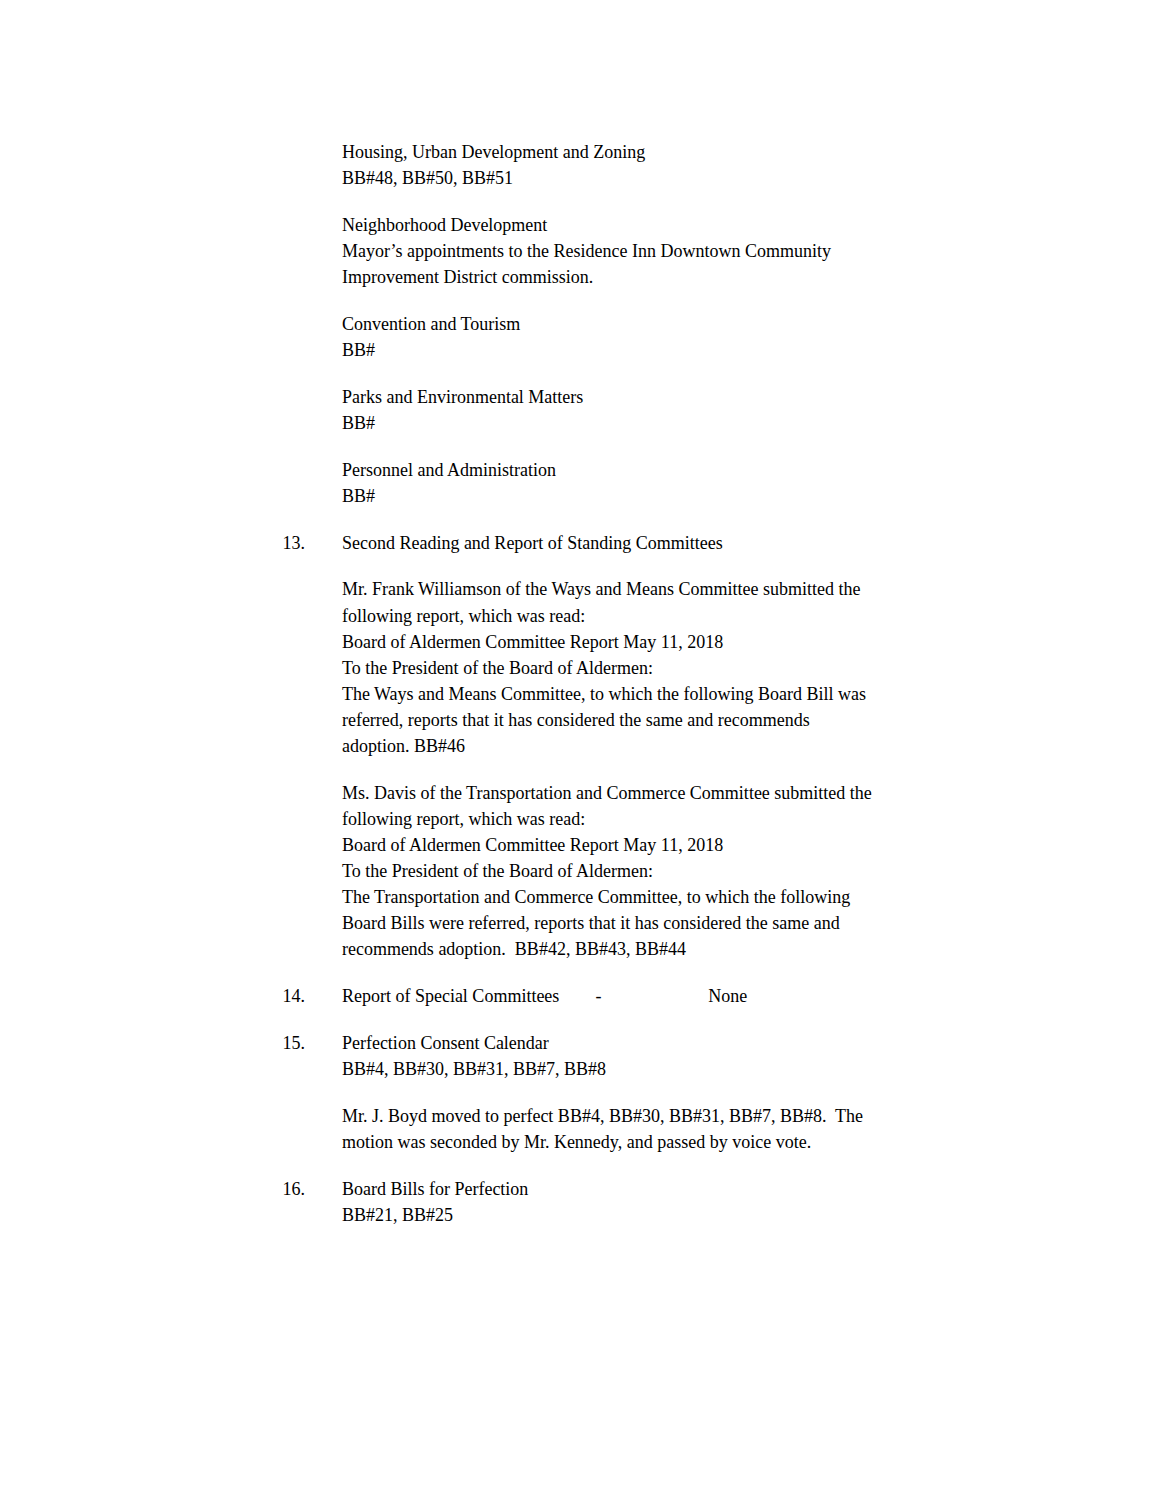Housing, Urban Development and Zoning
BB#48, BB#50, BB#51
Neighborhood Development
Mayor’s appointments to the Residence Inn Downtown Community Improvement District commission.
Convention and Tourism
BB#
Parks and Environmental Matters
BB#
Personnel and Administration
BB#
13.
Second Reading and Report of Standing Committees
Mr. Frank Williamson of the Ways and Means Committee submitted the following report, which was read:
Board of Aldermen Committee Report May 11, 2018
To the President of the Board of Aldermen:
The Ways and Means Committee, to which the following Board Bill was referred, reports that it has considered the same and recommends adoption. BB#46
Ms. Davis of the Transportation and Commerce Committee submitted the following report, which was read:
Board of Aldermen Committee Report May 11, 2018
To the President of the Board of Aldermen:
The Transportation and Commerce Committee, to which the following Board Bills were referred, reports that it has considered the same and recommends adoption. BB#42, BB#43, BB#44
14.
Report of Special Committees -None
15.
Perfection Consent Calendar
BB#4, BB#30, BB#31, BB#7, BB#8
Mr. J. Boyd moved to perfect BB#4, BB#30, BB#31, BB#7, BB#8. The motion was seconded by Mr. Kennedy, and passed by voice vote.
16.
Board Bills for Perfection
BB#21, BB#25